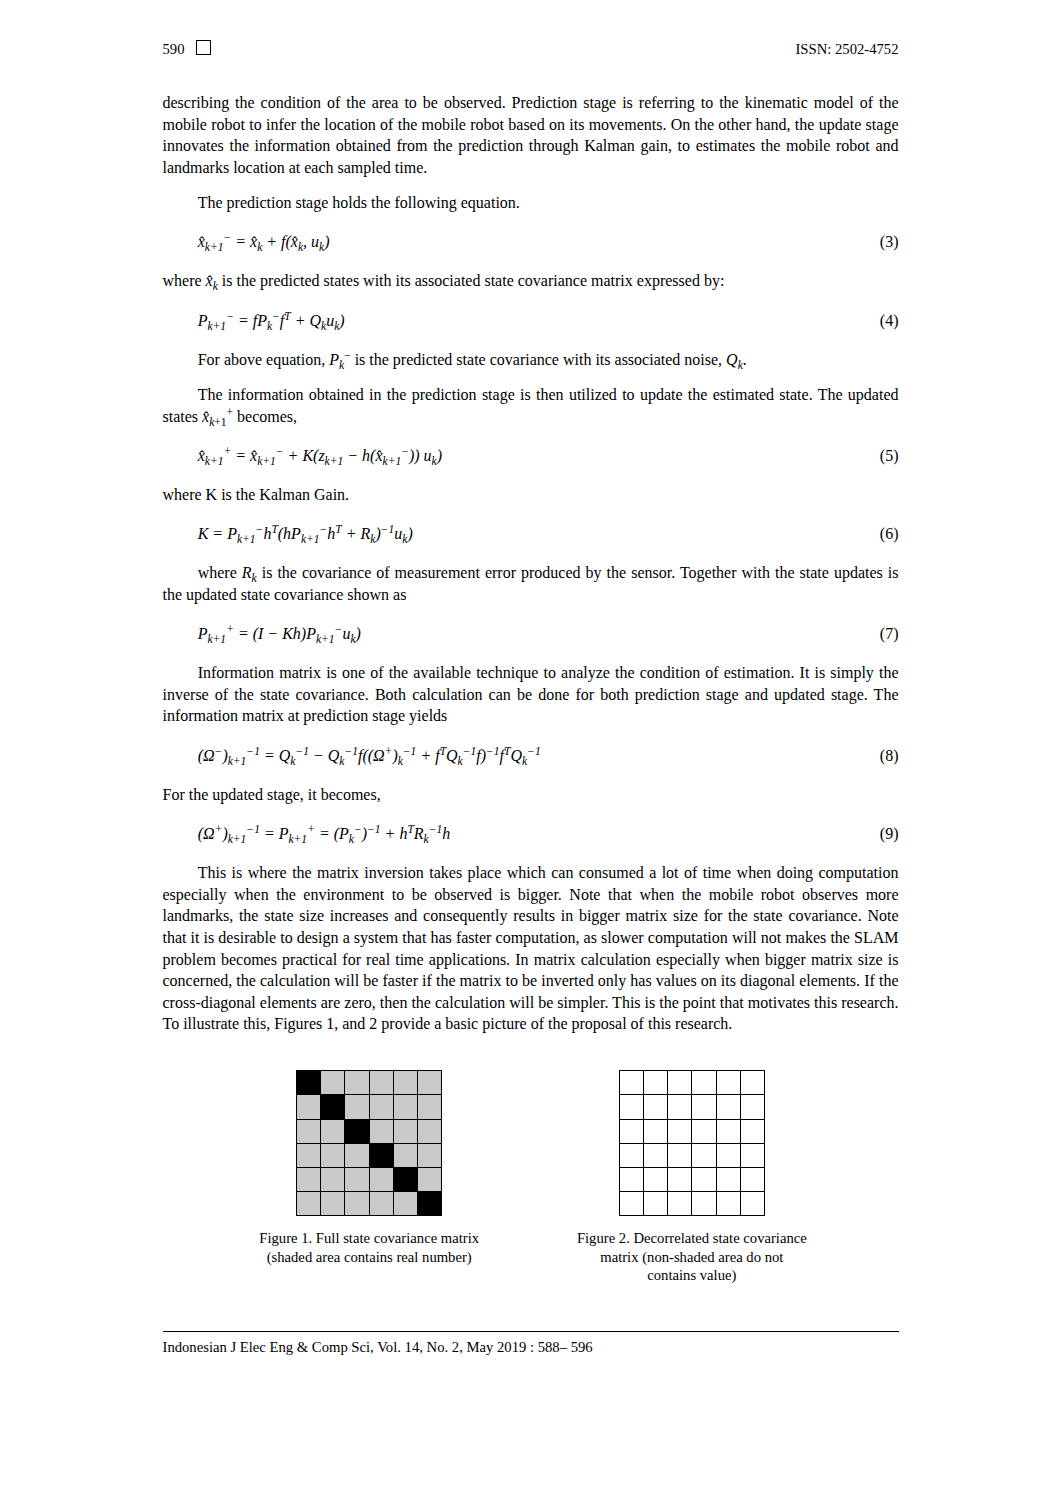590
ISSN: 2502-4752
describing the condition of the area to be observed. Prediction stage is referring to the kinematic model of the mobile robot to infer the location of the mobile robot based on its movements. On the other hand, the update stage innovates the information obtained from the prediction through Kalman gain, to estimates the mobile robot and landmarks location at each sampled time.
The prediction stage holds the following equation.
x̂k+1− = x̂k + f(x̂k, uk)
(3)
where x̂k is the predicted states with its associated state covariance matrix expressed by:
Pk+1− = fPk−fT + Qkuk)
(4)
For above equation, Pk− is the predicted state covariance with its associated noise, Qk.
The information obtained in the prediction stage is then utilized to update the estimated state. The updated states x̂k+1+ becomes,
x̂k+1+ = x̂k+1− + K(zk+1 − h(x̂k+1−)) uk)
(5)
where K is the Kalman Gain.
K = Pk+1−hT(hPk+1−hT + Rk)−1uk)
(6)
where Rk is the covariance of measurement error produced by the sensor. Together with the state updates is the updated state covariance shown as
Pk+1+ = (I − Kh)Pk+1−uk)
(7)
Information matrix is one of the available technique to analyze the condition of estimation. It is simply the inverse of the state covariance. Both calculation can be done for both prediction stage and updated stage. The information matrix at prediction stage yields
(Ω−)k+1−1 = Qk−1 − Qk−1f((Ω+)k−1 + fTQk−1f)−1fTQk−1
(8)
For the updated stage, it becomes,
(Ω+)k+1−1 = Pk+1+ = (Pk−)−1 + hTRk−1h
(9)
This is where the matrix inversion takes place which can consumed a lot of time when doing computation especially when the environment to be observed is bigger. Note that when the mobile robot observes more landmarks, the state size increases and consequently results in bigger matrix size for the state covariance. Note that it is desirable to design a system that has faster computation, as slower computation will not makes the SLAM problem becomes practical for real time applications. In matrix calculation especially when bigger matrix size is concerned, the calculation will be faster if the matrix to be inverted only has values on its diagonal elements. If the cross-diagonal elements are zero, then the calculation will be simpler. This is the point that motivates this research. To illustrate this, Figures 1, and 2 provide a basic picture of the proposal of this research.
Figure 1. Full state covariance matrix (shaded area contains real number)
Figure 2. Decorrelated state covariance matrix (non-shaded area do not contains value)
Indonesian J Elec Eng & Comp Sci, Vol. 14, No. 2, May 2019 : 588– 596